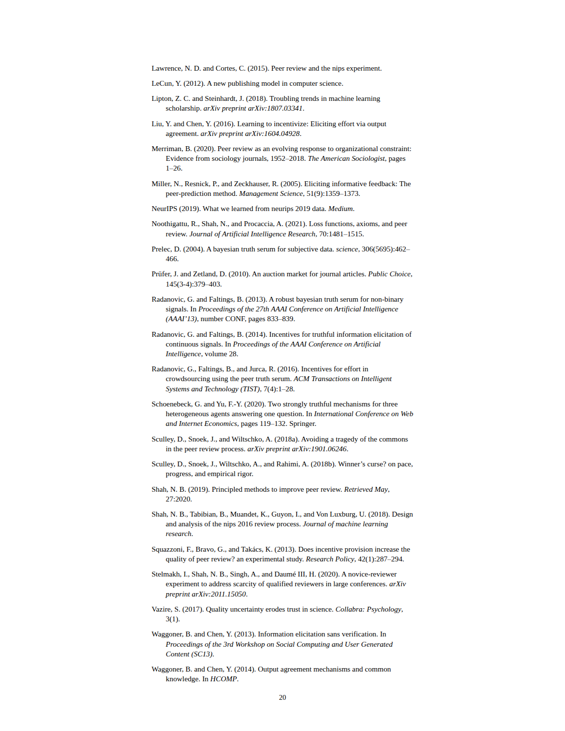Lawrence, N. D. and Cortes, C. (2015). Peer review and the nips experiment.
LeCun, Y. (2012). A new publishing model in computer science.
Lipton, Z. C. and Steinhardt, J. (2018). Troubling trends in machine learning scholarship. arXiv preprint arXiv:1807.03341.
Liu, Y. and Chen, Y. (2016). Learning to incentivize: Eliciting effort via output agreement. arXiv preprint arXiv:1604.04928.
Merriman, B. (2020). Peer review as an evolving response to organizational constraint: Evidence from sociology journals, 1952–2018. The American Sociologist, pages 1–26.
Miller, N., Resnick, P., and Zeckhauser, R. (2005). Eliciting informative feedback: The peer-prediction method. Management Science, 51(9):1359–1373.
NeurIPS (2019). What we learned from neurips 2019 data. Medium.
Noothigattu, R., Shah, N., and Procaccia, A. (2021). Loss functions, axioms, and peer review. Journal of Artificial Intelligence Research, 70:1481–1515.
Prelec, D. (2004). A bayesian truth serum for subjective data. science, 306(5695):462–466.
Prüfer, J. and Zetland, D. (2010). An auction market for journal articles. Public Choice, 145(3-4):379–403.
Radanovic, G. and Faltings, B. (2013). A robust bayesian truth serum for non-binary signals. In Proceedings of the 27th AAAI Conference on Artificial Intelligence (AAAI’13), number CONF, pages 833–839.
Radanovic, G. and Faltings, B. (2014). Incentives for truthful information elicitation of continuous signals. In Proceedings of the AAAI Conference on Artificial Intelligence, volume 28.
Radanovic, G., Faltings, B., and Jurca, R. (2016). Incentives for effort in crowdsourcing using the peer truth serum. ACM Transactions on Intelligent Systems and Technology (TIST), 7(4):1–28.
Schoenebeck, G. and Yu, F.-Y. (2020). Two strongly truthful mechanisms for three heterogeneous agents answering one question. In International Conference on Web and Internet Economics, pages 119–132. Springer.
Sculley, D., Snoek, J., and Wiltschko, A. (2018a). Avoiding a tragedy of the commons in the peer review process. arXiv preprint arXiv:1901.06246.
Sculley, D., Snoek, J., Wiltschko, A., and Rahimi, A. (2018b). Winner’s curse? on pace, progress, and empirical rigor.
Shah, N. B. (2019). Principled methods to improve peer review. Retrieved May, 27:2020.
Shah, N. B., Tabibian, B., Muandet, K., Guyon, I., and Von Luxburg, U. (2018). Design and analysis of the nips 2016 review process. Journal of machine learning research.
Squazzoni, F., Bravo, G., and Takács, K. (2013). Does incentive provision increase the quality of peer review? an experimental study. Research Policy, 42(1):287–294.
Stelmakh, I., Shah, N. B., Singh, A., and Daumé III, H. (2020). A novice-reviewer experiment to address scarcity of qualified reviewers in large conferences. arXiv preprint arXiv:2011.15050.
Vazire, S. (2017). Quality uncertainty erodes trust in science. Collabra: Psychology, 3(1).
Waggoner, B. and Chen, Y. (2013). Information elicitation sans verification. In Proceedings of the 3rd Workshop on Social Computing and User Generated Content (SC13).
Waggoner, B. and Chen, Y. (2014). Output agreement mechanisms and common knowledge. In HCOMP.
20